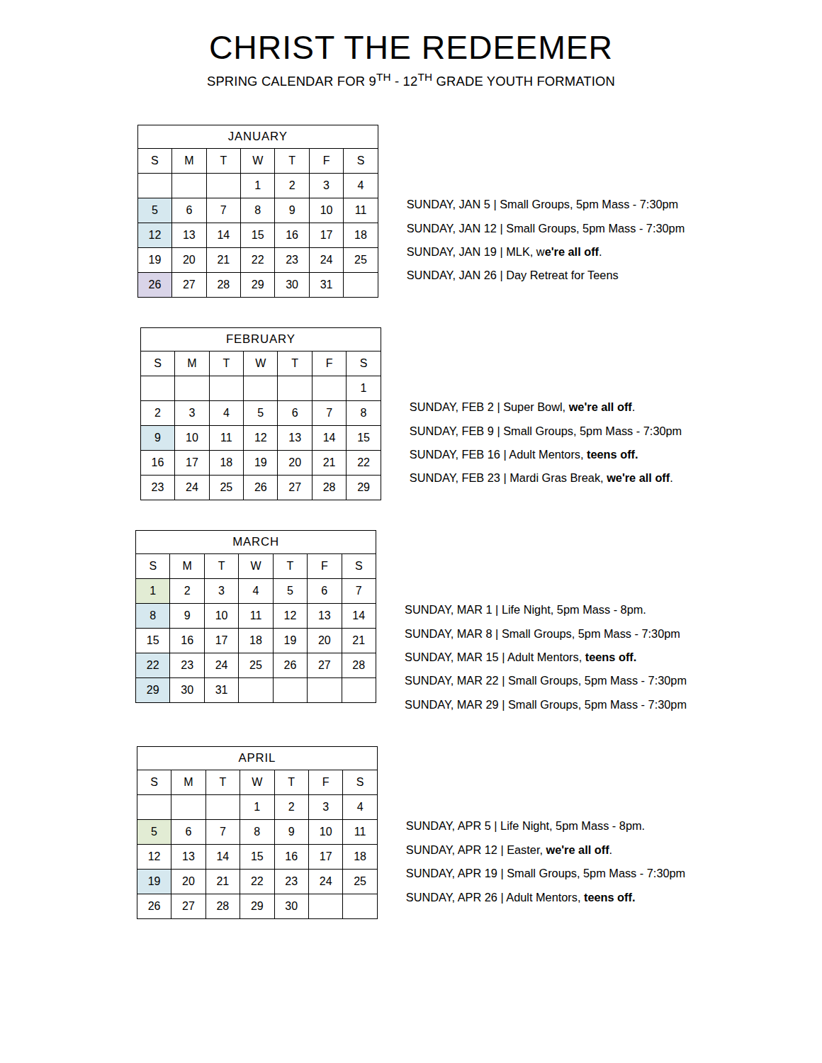CHRIST THE REDEEMER
SPRING CALENDAR FOR 9TH - 12TH GRADE YOUTH FORMATION
JANUARY
| S | M | T | W | T | F | S |
| --- | --- | --- | --- | --- | --- | --- |
| | | | 1 | 2 | 3 | 4 |
| 5 | 6 | 7 | 8 | 9 | 10 | 11 |
| 12 | 13 | 14 | 15 | 16 | 17 | 18 |
| 19 | 20 | 21 | 22 | 23 | 24 | 25 |
| 26 | 27 | 28 | 29 | 30 | 31 | |
SUNDAY, JAN 5 | Small Groups, 5pm Mass - 7:30pm
SUNDAY, JAN 12 | Small Groups, 5pm Mass - 7:30pm
SUNDAY, JAN 19 | MLK, we're all off.
SUNDAY, JAN 26 | Day Retreat for Teens
FEBRUARY
| S | M | T | W | T | F | S |
| --- | --- | --- | --- | --- | --- | --- |
| | | | | | | 1 |
| 2 | 3 | 4 | 5 | 6 | 7 | 8 |
| 9 | 10 | 11 | 12 | 13 | 14 | 15 |
| 16 | 17 | 18 | 19 | 20 | 21 | 22 |
| 23 | 24 | 25 | 26 | 27 | 28 | 29 |
SUNDAY, FEB 2 | Super Bowl, we're all off.
SUNDAY, FEB 9 | Small Groups, 5pm Mass - 7:30pm
SUNDAY, FEB 16 | Adult Mentors, teens off.
SUNDAY, FEB 23 | Mardi Gras Break, we're all off.
MARCH
| S | M | T | W | T | F | S |
| --- | --- | --- | --- | --- | --- | --- |
| 1 | 2 | 3 | 4 | 5 | 6 | 7 |
| 8 | 9 | 10 | 11 | 12 | 13 | 14 |
| 15 | 16 | 17 | 18 | 19 | 20 | 21 |
| 22 | 23 | 24 | 25 | 26 | 27 | 28 |
| 29 | 30 | 31 | | | | |
SUNDAY, MAR 1 | Life Night, 5pm Mass - 8pm.
SUNDAY, MAR 8 | Small Groups, 5pm Mass - 7:30pm
SUNDAY, MAR 15 | Adult Mentors, teens off.
SUNDAY, MAR 22 | Small Groups, 5pm Mass - 7:30pm
SUNDAY, MAR 29 | Small Groups, 5pm Mass - 7:30pm
APRIL
| S | M | T | W | T | F | S |
| --- | --- | --- | --- | --- | --- | --- |
| | | | 1 | 2 | 3 | 4 |
| 5 | 6 | 7 | 8 | 9 | 10 | 11 |
| 12 | 13 | 14 | 15 | 16 | 17 | 18 |
| 19 | 20 | 21 | 22 | 23 | 24 | 25 |
| 26 | 27 | 28 | 29 | 30 | | |
SUNDAY, APR 5 | Life Night, 5pm Mass - 8pm.
SUNDAY, APR 12 | Easter, we're all off.
SUNDAY, APR 19 | Small Groups, 5pm Mass - 7:30pm
SUNDAY, APR 26 | Adult Mentors, teens off.